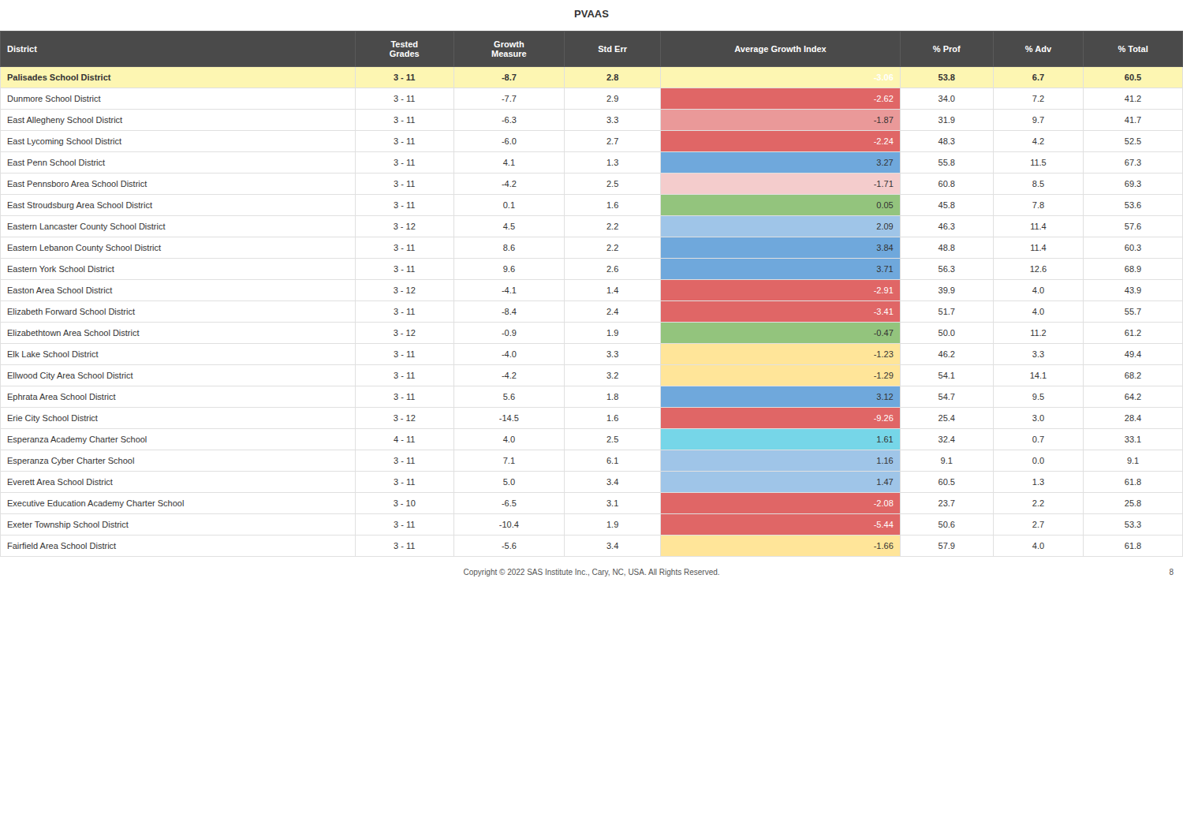PVAAS
| District | Tested Grades | Growth Measure | Std Err | Average Growth Index | % Prof | % Adv | % Total |
| --- | --- | --- | --- | --- | --- | --- | --- |
| Palisades School District | 3 - 11 | -8.7 | 2.8 | -3.06 | 53.8 | 6.7 | 60.5 |
| Dunmore School District | 3 - 11 | -7.7 | 2.9 | -2.62 | 34.0 | 7.2 | 41.2 |
| East Allegheny School District | 3 - 11 | -6.3 | 3.3 | -1.87 | 31.9 | 9.7 | 41.7 |
| East Lycoming School District | 3 - 11 | -6.0 | 2.7 | -2.24 | 48.3 | 4.2 | 52.5 |
| East Penn School District | 3 - 11 | 4.1 | 1.3 | 3.27 | 55.8 | 11.5 | 67.3 |
| East Pennsboro Area School District | 3 - 11 | -4.2 | 2.5 | -1.71 | 60.8 | 8.5 | 69.3 |
| East Stroudsburg Area School District | 3 - 11 | 0.1 | 1.6 | 0.05 | 45.8 | 7.8 | 53.6 |
| Eastern Lancaster County School District | 3 - 12 | 4.5 | 2.2 | 2.09 | 46.3 | 11.4 | 57.6 |
| Eastern Lebanon County School District | 3 - 11 | 8.6 | 2.2 | 3.84 | 48.8 | 11.4 | 60.3 |
| Eastern York School District | 3 - 11 | 9.6 | 2.6 | 3.71 | 56.3 | 12.6 | 68.9 |
| Easton Area School District | 3 - 12 | -4.1 | 1.4 | -2.91 | 39.9 | 4.0 | 43.9 |
| Elizabeth Forward School District | 3 - 11 | -8.4 | 2.4 | -3.41 | 51.7 | 4.0 | 55.7 |
| Elizabethtown Area School District | 3 - 12 | -0.9 | 1.9 | -0.47 | 50.0 | 11.2 | 61.2 |
| Elk Lake School District | 3 - 11 | -4.0 | 3.3 | -1.23 | 46.2 | 3.3 | 49.4 |
| Ellwood City Area School District | 3 - 11 | -4.2 | 3.2 | -1.29 | 54.1 | 14.1 | 68.2 |
| Ephrata Area School District | 3 - 11 | 5.6 | 1.8 | 3.12 | 54.7 | 9.5 | 64.2 |
| Erie City School District | 3 - 12 | -14.5 | 1.6 | -9.26 | 25.4 | 3.0 | 28.4 |
| Esperanza Academy Charter School | 4 - 11 | 4.0 | 2.5 | 1.61 | 32.4 | 0.7 | 33.1 |
| Esperanza Cyber Charter School | 3 - 11 | 7.1 | 6.1 | 1.16 | 9.1 | 0.0 | 9.1 |
| Everett Area School District | 3 - 11 | 5.0 | 3.4 | 1.47 | 60.5 | 1.3 | 61.8 |
| Executive Education Academy Charter School | 3 - 10 | -6.5 | 3.1 | -2.08 | 23.7 | 2.2 | 25.8 |
| Exeter Township School District | 3 - 11 | -10.4 | 1.9 | -5.44 | 50.6 | 2.7 | 53.3 |
| Fairfield Area School District | 3 - 11 | -5.6 | 3.4 | -1.66 | 57.9 | 4.0 | 61.8 |
Copyright © 2022 SAS Institute Inc., Cary, NC, USA. All Rights Reserved. 8